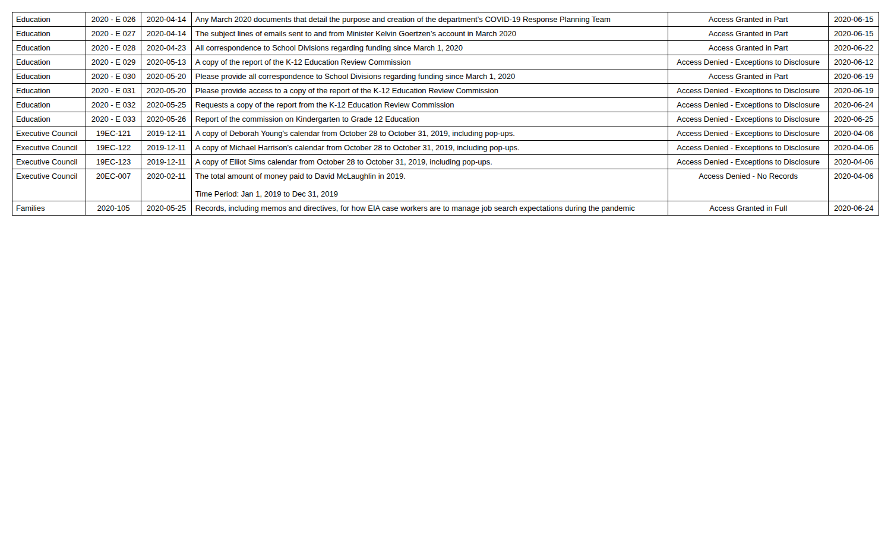| Education | 2020 - E 026 | 2020-04-14 | Any March 2020 documents that detail the purpose and creation of the department’s COVID-19 Response Planning Team | Access Granted in Part | 2020-06-15 |
| Education | 2020 - E 027 | 2020-04-14 | The subject lines of emails sent to and from Minister Kelvin Goertzen’s account in March 2020 | Access Granted in Part | 2020-06-15 |
| Education | 2020 - E 028 | 2020-04-23 | All correspondence to School Divisions regarding funding since March 1, 2020 | Access Granted in Part | 2020-06-22 |
| Education | 2020 - E 029 | 2020-05-13 | A copy of the report of the K-12 Education Review Commission | Access Denied - Exceptions to Disclosure | 2020-06-12 |
| Education | 2020 - E 030 | 2020-05-20 | Please provide all correspondence to School Divisions regarding funding since March 1, 2020 | Access Granted in Part | 2020-06-19 |
| Education | 2020 - E 031 | 2020-05-20 | Please provide access to a copy of the report of the K-12 Education Review Commission | Access Denied - Exceptions to Disclosure | 2020-06-19 |
| Education | 2020 - E 032 | 2020-05-25 | Requests a copy of the report from the K-12 Education Review Commission | Access Denied - Exceptions to Disclosure | 2020-06-24 |
| Education | 2020 - E 033 | 2020-05-26 | Report of the commission on Kindergarten to Grade 12 Education | Access Denied - Exceptions to Disclosure | 2020-06-25 |
| Executive Council | 19EC-121 | 2019-12-11 | A copy of Deborah Young's calendar from October 28 to October 31, 2019, including pop-ups. | Access Denied - Exceptions to Disclosure | 2020-04-06 |
| Executive Council | 19EC-122 | 2019-12-11 | A copy of Michael Harrison's calendar from October 28 to October 31, 2019, including pop-ups. | Access Denied - Exceptions to Disclosure | 2020-04-06 |
| Executive Council | 19EC-123 | 2019-12-11 | A copy of Elliot Sims calendar from October 28 to October 31, 2019, including pop-ups. | Access Denied - Exceptions to Disclosure | 2020-04-06 |
| Executive Council | 20EC-007 | 2020-02-11 | The total amount of money paid to David McLaughlin in 2019. Time Period: Jan 1, 2019 to Dec 31, 2019 | Access Denied - No Records | 2020-04-06 |
| Families | 2020-105 | 2020-05-25 | Records, including memos and directives, for how EIA case workers are to manage job search expectations during the pandemic | Access Granted in Full | 2020-06-24 |